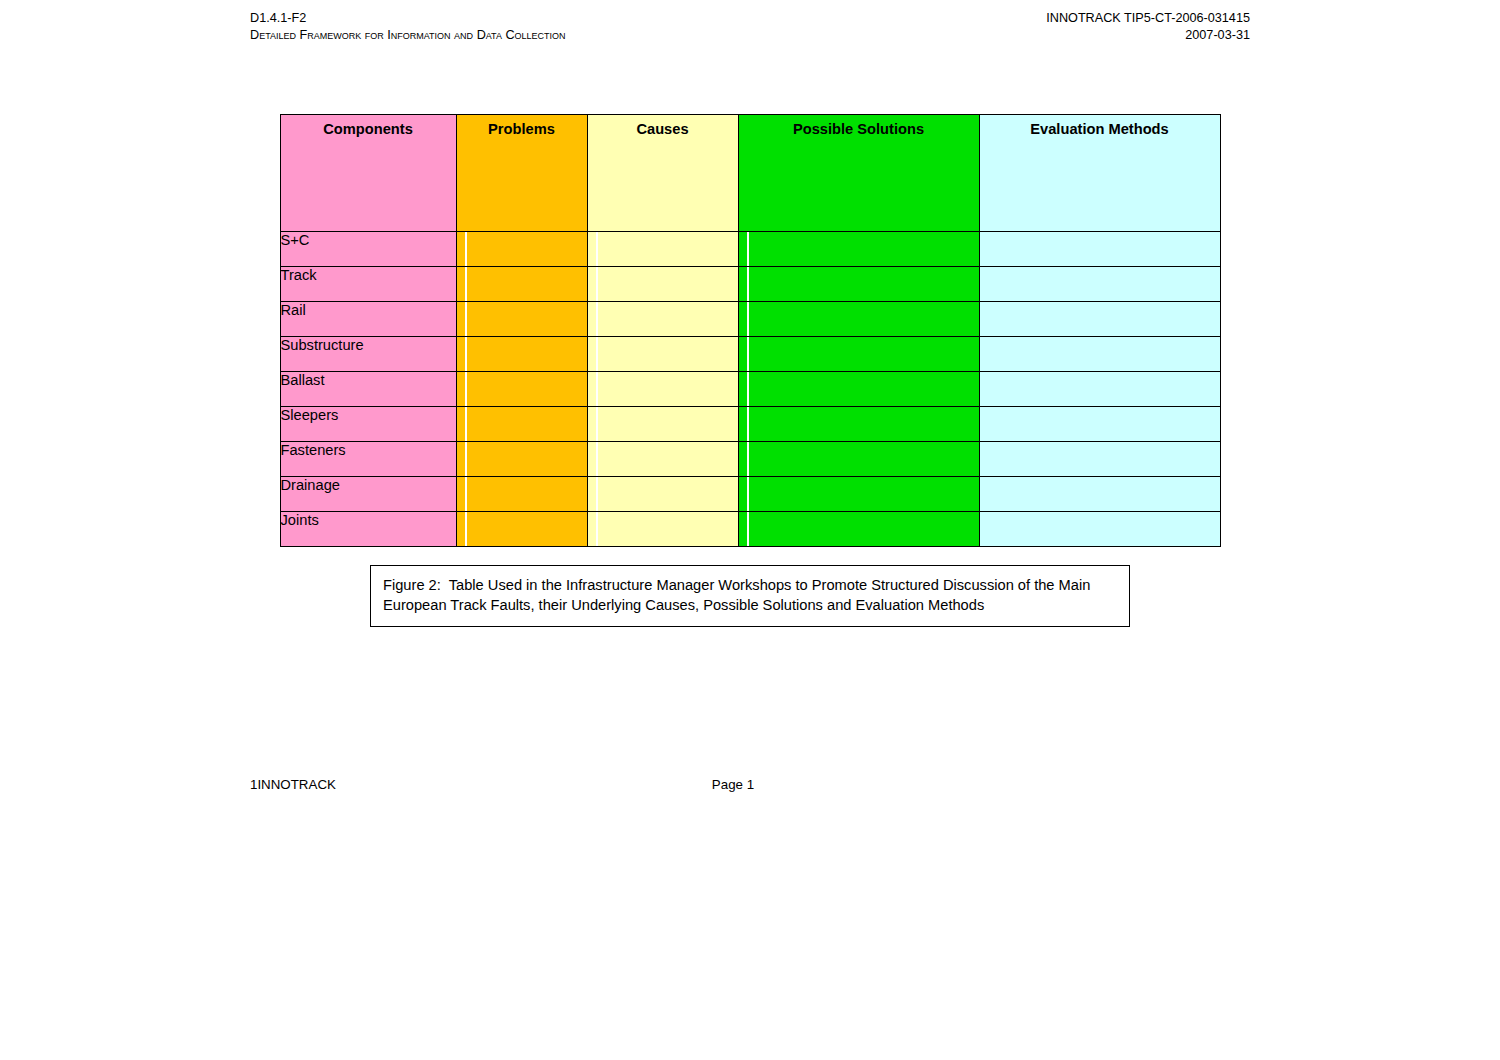D1.4.1-F2
Detailed Framework for Information and Data Collection
INNOTRACK TIP5-CT-2006-031415
2007-03-31
| Components | Problems | Causes | Possible Solutions | Evaluation Methods |
| --- | --- | --- | --- | --- |
| S+C | | | | |
| Track | | | | |
| Rail | | | | |
| Substructure | | | | |
| Ballast | | | | |
| Sleepers | | | | |
| Fasteners | | | | |
| Drainage | | | | |
| Joints | | | | |
Figure 2: Table Used in the Infrastructure Manager Workshops to Promote Structured Discussion of the Main European Track Faults, their Underlying Causes, Possible Solutions and Evaluation Methods
1INNOTRACK
Page 1